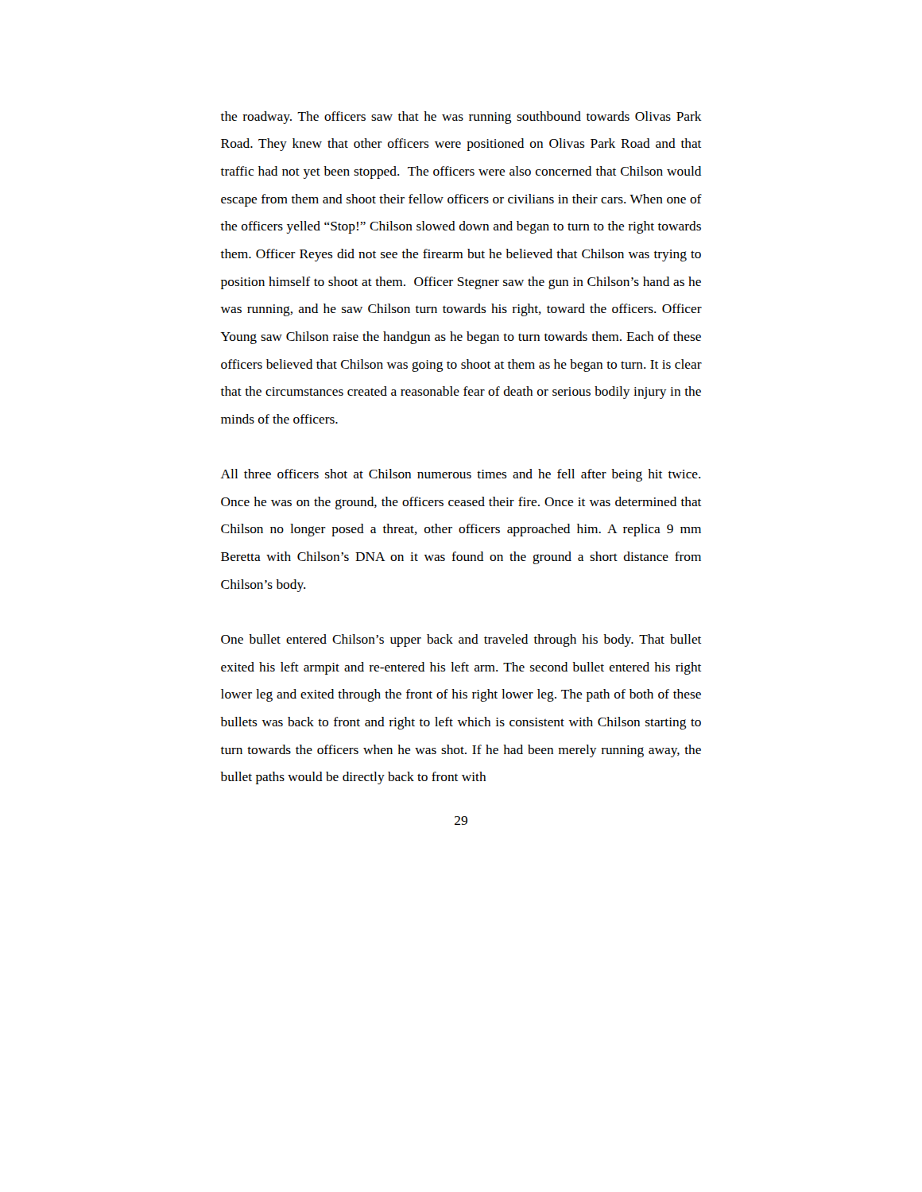the roadway. The officers saw that he was running southbound towards Olivas Park Road. They knew that other officers were positioned on Olivas Park Road and that traffic had not yet been stopped. The officers were also concerned that Chilson would escape from them and shoot their fellow officers or civilians in their cars. When one of the officers yelled “Stop!” Chilson slowed down and began to turn to the right towards them. Officer Reyes did not see the firearm but he believed that Chilson was trying to position himself to shoot at them. Officer Stegner saw the gun in Chilson’s hand as he was running, and he saw Chilson turn towards his right, toward the officers. Officer Young saw Chilson raise the handgun as he began to turn towards them. Each of these officers believed that Chilson was going to shoot at them as he began to turn. It is clear that the circumstances created a reasonable fear of death or serious bodily injury in the minds of the officers.
All three officers shot at Chilson numerous times and he fell after being hit twice. Once he was on the ground, the officers ceased their fire. Once it was determined that Chilson no longer posed a threat, other officers approached him. A replica 9 mm Beretta with Chilson’s DNA on it was found on the ground a short distance from Chilson’s body.
One bullet entered Chilson’s upper back and traveled through his body. That bullet exited his left armpit and re-entered his left arm. The second bullet entered his right lower leg and exited through the front of his right lower leg. The path of both of these bullets was back to front and right to left which is consistent with Chilson starting to turn towards the officers when he was shot. If he had been merely running away, the bullet paths would be directly back to front with
29